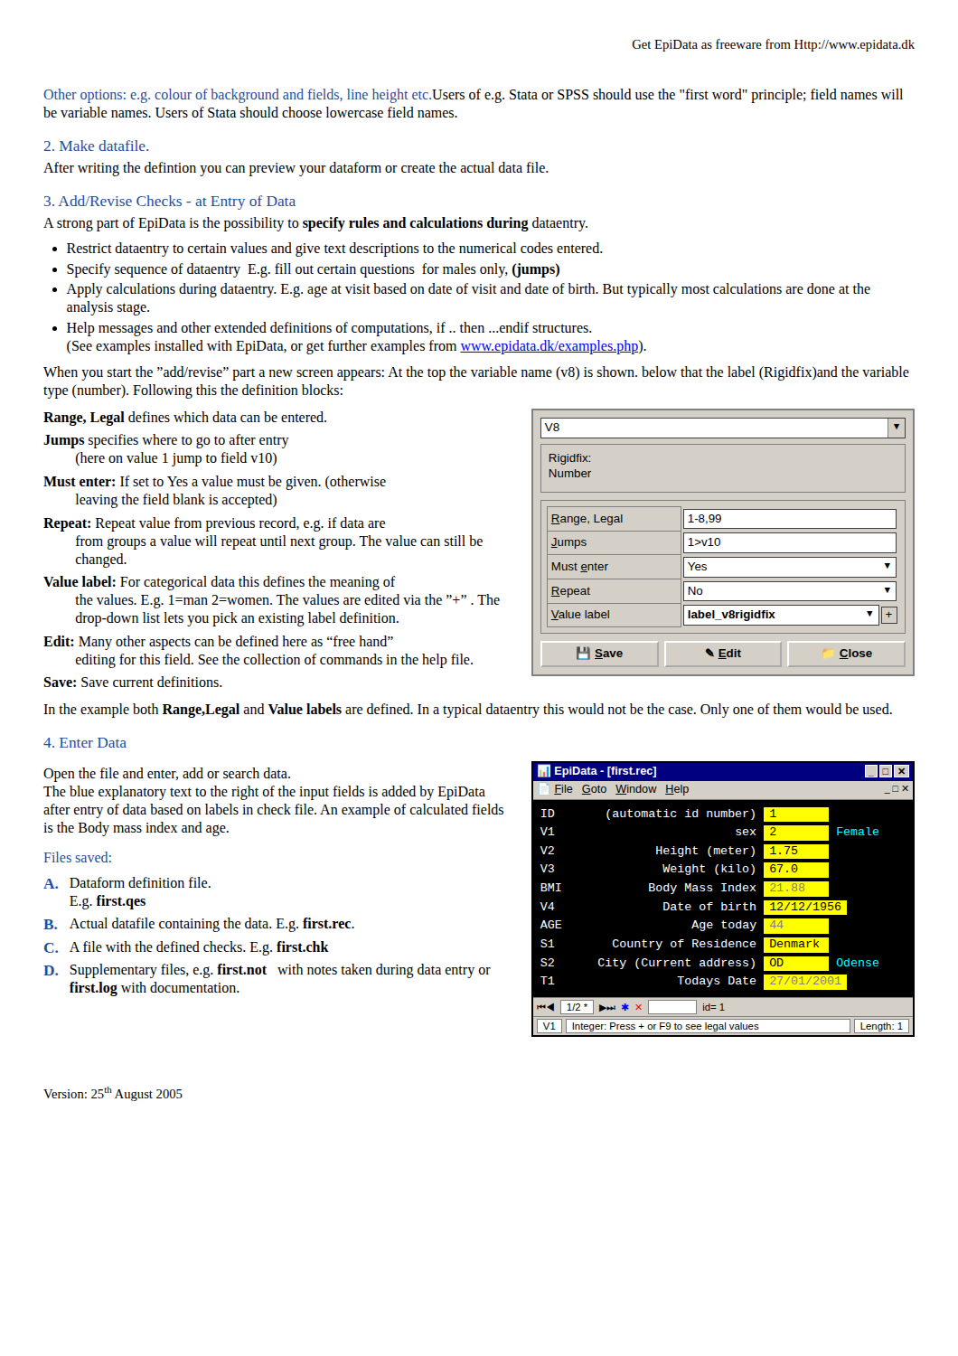Get EpiData as freeware from Http://www.epidata.dk
Other options: e.g. colour of background and fields, line height etc. Users of e.g. Stata or SPSS should use the "first word" principle; field names will be variable names. Users of Stata should choose lowercase field names.
2. Make datafile.
After writing the defintion you can preview your dataform or create the actual data file.
3. Add/Revise Checks - at Entry of Data
A strong part of EpiData is the possibility to specify rules and calculations during dataentry.
Restrict dataentry to certain values and give text descriptions to the numerical codes entered.
Specify sequence of dataentry E.g. fill out certain questions for males only, (jumps)
Apply calculations during dataentry. E.g. age at visit based on date of visit and date of birth. But typically most calculations are done at the analysis stage.
Help messages and other extended definitions of computations, if .. then ...endif structures.
(See examples installed with EpiData, or get further examples from www.epidata.dk/examples.php).
When you start the ”add/revise” part a new screen appears: At the top the variable name (v8) is shown. below that the label (Rigidfix)and the variable type (number). Following this the definition blocks:
Range, Legal
defines which data can be entered.
Jumps
specifies where to go to after entry
(here on value 1 jump to field v10)
Must enter:
If set to Yes a value must be given. (otherwise
leaving the field blank is accepted)
Repeat:
Repeat value from previous record, e.g. if data are
from groups a value will repeat until next group. The value can still be changed.
Value label:
For categorical data this defines the meaning of
the values. E.g. 1=man 2=women. The values are edited via the ”+” . The drop-down list lets you pick an existing label definition.
Edit:
Many other aspects can be defined here as “free hand”
editing for this field. See the collection of commands in the help file.
Save:
Save current definitions.
V8
▼
Rigidfix:
Number
| R ange, Legal | 1-8,99 |
| J umps | 1>v10 |
| Must e nter | Yes ▼ |
| R epeat | No ▼ |
| V alue label | label_v8rigidfix ▼ + |
💾 Save
✎ Edit
📁 Close
In the example both Range,Legal and Value labels are defined. In a typical dataentry this would not be the case. Only one of them would be used.
4. Enter Data
Open the file and enter, add or search data.
The blue explanatory text to the right of the input fields is added by EpiData after entry of data based on labels in check file. An example of calculated fields is the Body mass index and age.
Files saved:
A. Dataform definition file.
E.g. first.qes
B. Actual datafile containing the data. E.g. first.rec.
C. A file with the defined checks. E.g. first.chk
D. Supplementary files, e.g. first.not with notes taken during data entry or first.log with documentation.
📊 EpiData - [first.rec] _□✕
📄 File Goto Window Help _ □ ✕
| ID | (automatic id number) | 1 |
| V1 | sex | 2 Female |
| V2 | Height (meter) | 1.75 |
| V3 | Weight (kilo) | 67.0 |
| BMI | Body Mass Index | 21.88 |
| V4 | Date of birth | 12/12/1956 |
| AGE | Age today | 44 |
| S1 | Country of Residence | Denmark |
| S2 | City (Current address) | OD Odense |
| T1 | Todays Date | 27/01/2001 |
⏮◀ 1/2 * ▶⏭ ✱ ✕ id= 1
V1 Integer: Press + or F9 to see legal values Length: 1
Version: 25th August 2005